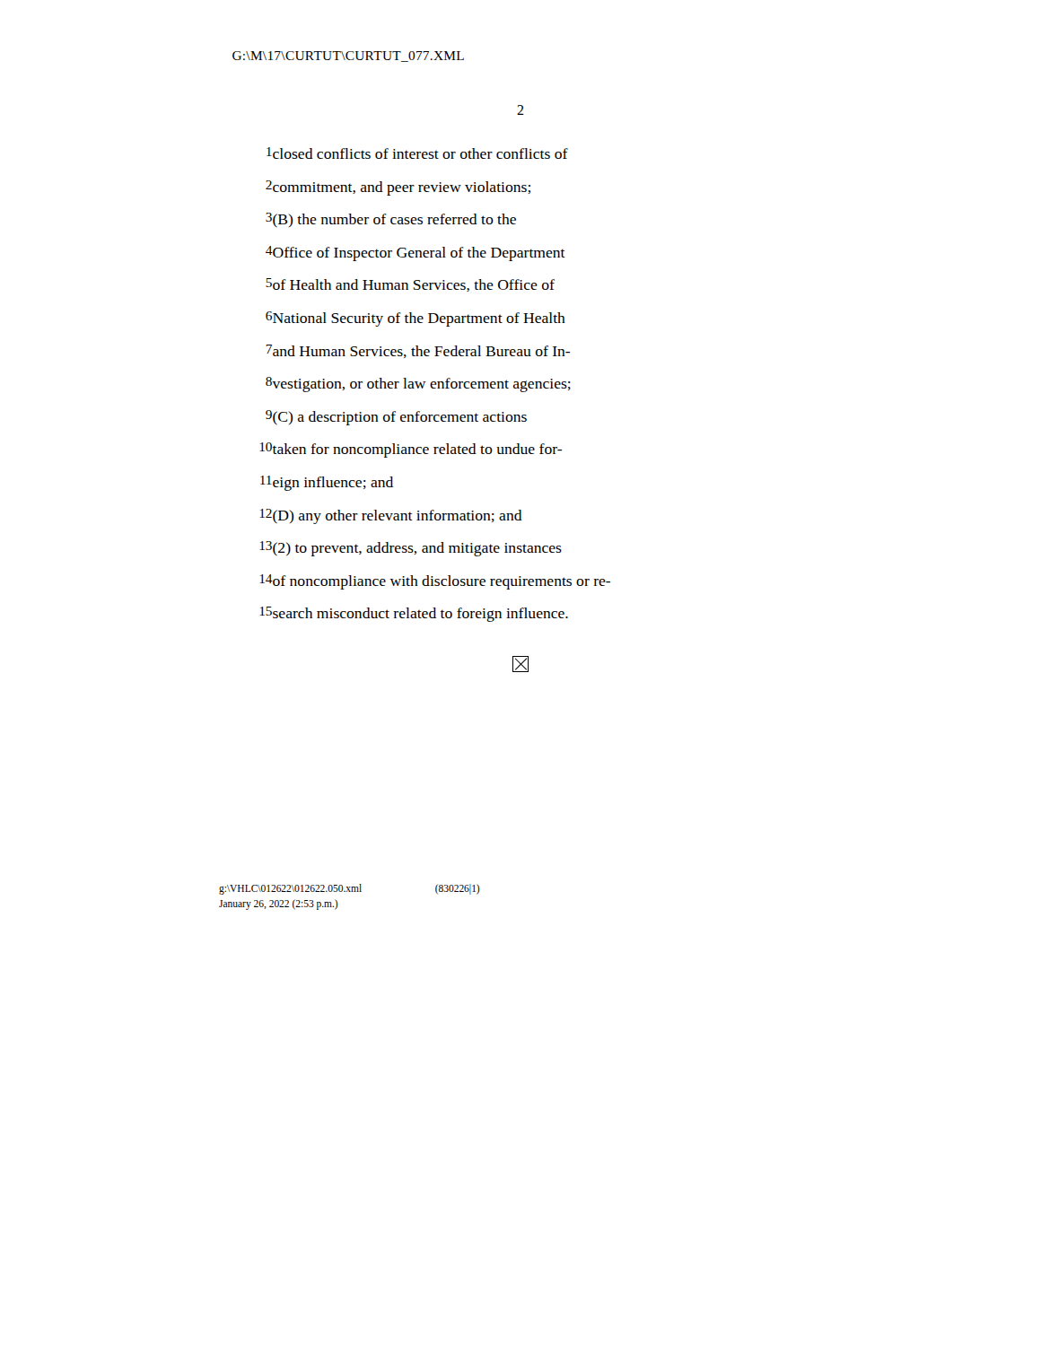G:\M\17\CURTUT\CURTUT_077.XML
2
| 1 | closed conflicts of interest or other conflicts of |
| 2 | commitment, and peer review violations; |
| 3 | (B) the number of cases referred to the |
| 4 | Office of Inspector General of the Department |
| 5 | of Health and Human Services, the Office of |
| 6 | National Security of the Department of Health |
| 7 | and Human Services, the Federal Bureau of In- |
| 8 | vestigation, or other law enforcement agencies; |
| 9 | (C) a description of enforcement actions |
| 10 | taken for noncompliance related to undue for- |
| 11 | eign influence; and |
| 12 | (D) any other relevant information; and |
| 13 | (2) to prevent, address, and mitigate instances |
| 14 | of noncompliance with disclosure requirements or re- |
| 15 | search misconduct related to foreign influence. |
g:\VHLC\012622\012622.050.xml (830226|1)
January 26, 2022 (2:53 p.m.)